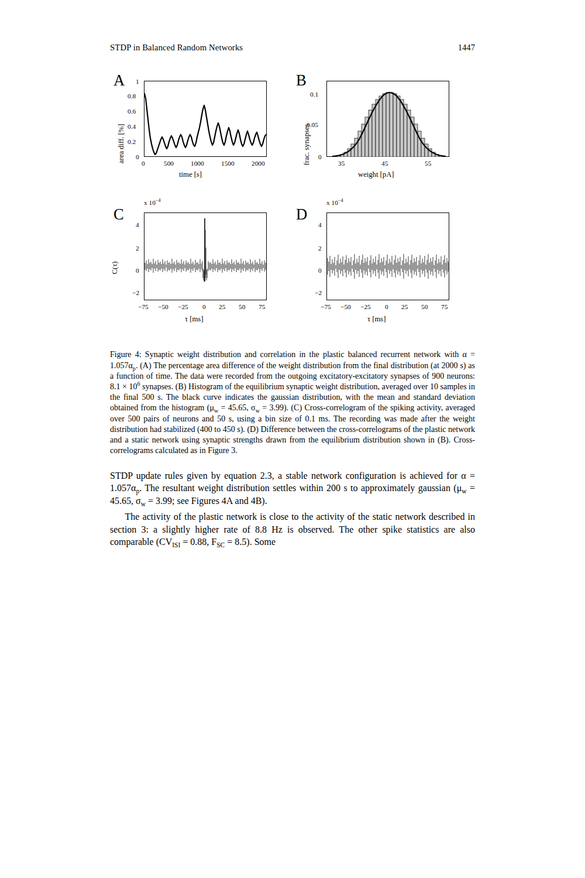STDP in Balanced Random Networks 1447
| A area diff. [%] 1 0.8 0.6 0.4 0.2 0 0 500 1000 1500 2000 time [s] | B frac. synapses 0.1 0.05 0 35 45 55 weight [pA] |
| C x 10 −4 C(τ) 4 2 0 −2 −75 −50 −25 0 25 50 75 τ [ms] | D x 10 −4 4 2 0 −2 −75 −50 −25 0 25 50 75 τ [ms] |
Figure 4: Synaptic weight distribution and correlation in the plastic balanced recurrent network with α = 1.057αp. (A) The percentage area difference of the weight distribution from the final distribution (at 2000 s) as a function of time. The data were recorded from the outgoing excitatory-excitatory synapses of 900 neurons: 8.1 × 106 synapses. (B) Histogram of the equilibrium synaptic weight distribution, averaged over 10 samples in the final 500 s. The black curve indicates the gaussian distribution, with the mean and standard deviation obtained from the histogram (μw = 45.65, σw = 3.99). (C) Cross-correlogram of the spiking activity, averaged over 500 pairs of neurons and 50 s, using a bin size of 0.1 ms. The recording was made after the weight distribution had stabilized (400 to 450 s). (D) Difference between the cross-correlograms of the plastic network and a static network using synaptic strengths drawn from the equilibrium distribution shown in (B). Cross-correlograms calculated as in Figure 3.
STDP update rules given by equation 2.3, a stable network configuration is achieved for α = 1.057αp. The resultant weight distribution settles within 200 s to approximately gaussian (μw = 45.65, σw = 3.99; see Figures 4A and 4B).
The activity of the plastic network is close to the activity of the static network described in section 3: a slightly higher rate of 8.8 Hz is observed. The other spike statistics are also comparable (CVISI = 0.88, FSC = 8.5). Some